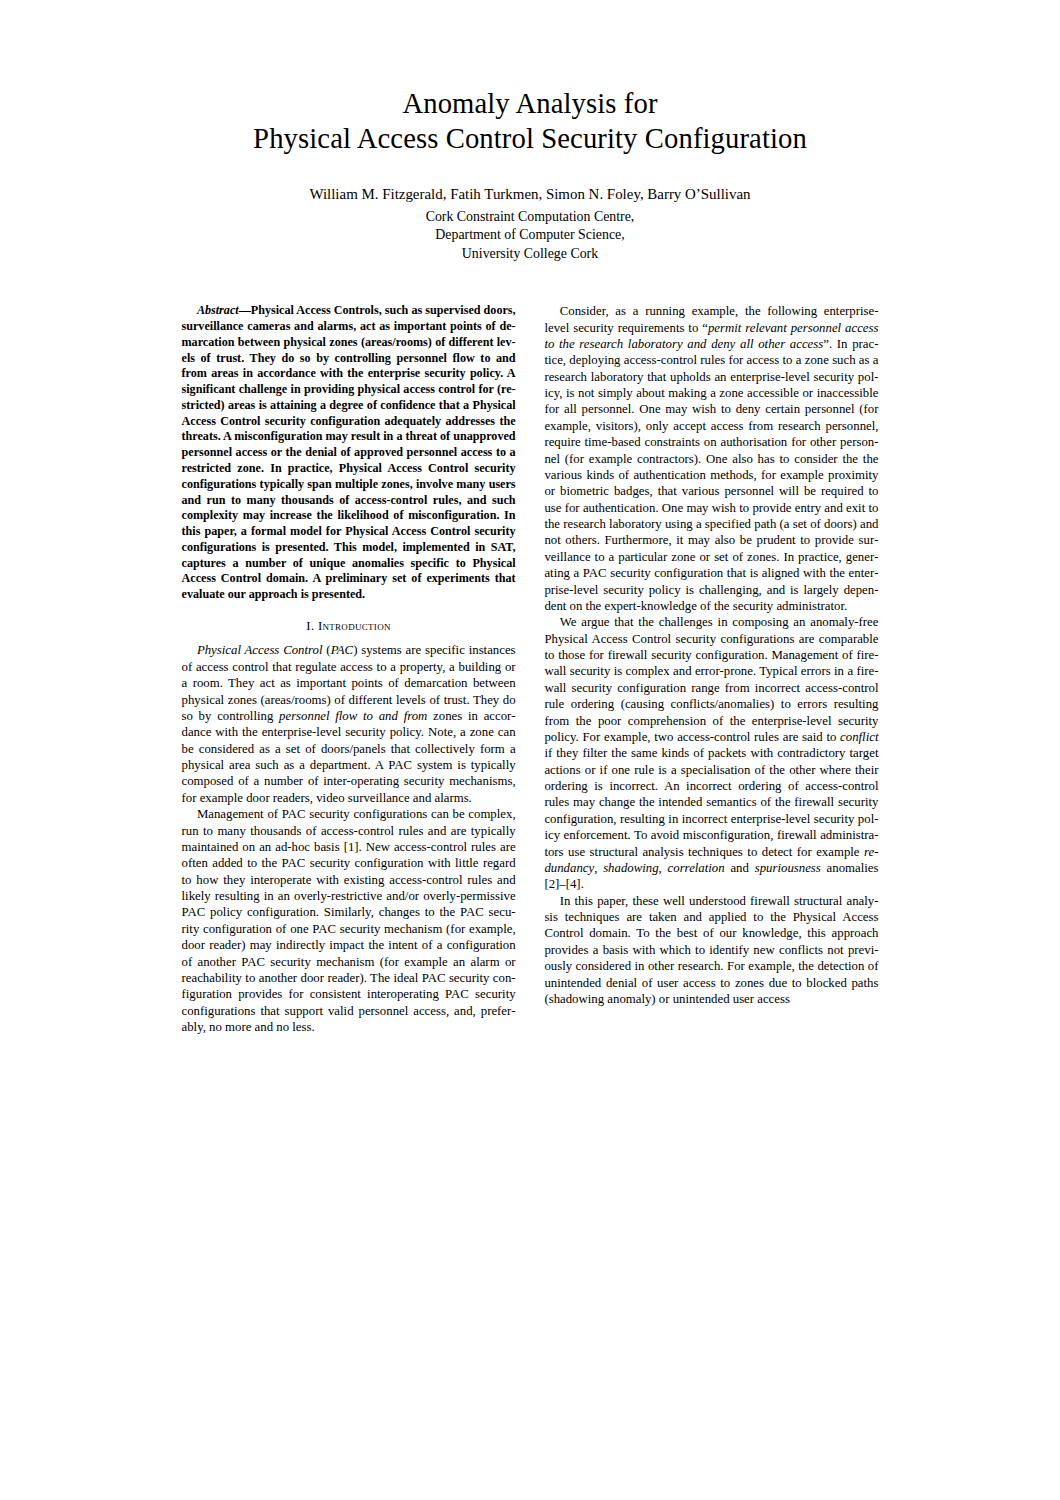Anomaly Analysis for
Physical Access Control Security Configuration
William M. Fitzgerald, Fatih Turkmen, Simon N. Foley, Barry O’Sullivan
Cork Constraint Computation Centre,
Department of Computer Science,
University College Cork
Abstract—Physical Access Controls, such as supervised doors, surveillance cameras and alarms, act as important points of demarcation between physical zones (areas/rooms) of different levels of trust. They do so by controlling personnel flow to and from areas in accordance with the enterprise security policy. A significant challenge in providing physical access control for (restricted) areas is attaining a degree of confidence that a Physical Access Control security configuration adequately addresses the threats. A misconfiguration may result in a threat of unapproved personnel access or the denial of approved personnel access to a restricted zone. In practice, Physical Access Control security configurations typically span multiple zones, involve many users and run to many thousands of access-control rules, and such complexity may increase the likelihood of misconfiguration. In this paper, a formal model for Physical Access Control security configurations is presented. This model, implemented in SAT, captures a number of unique anomalies specific to Physical Access Control domain. A preliminary set of experiments that evaluate our approach is presented.
I. Introduction
Physical Access Control (PAC) systems are specific instances of access control that regulate access to a property, a building or a room. They act as important points of demarcation between physical zones (areas/rooms) of different levels of trust. They do so by controlling personnel flow to and from zones in accordance with the enterprise-level security policy. Note, a zone can be considered as a set of doors/panels that collectively form a physical area such as a department. A PAC system is typically composed of a number of inter-operating security mechanisms, for example door readers, video surveillance and alarms.
Management of PAC security configurations can be complex, run to many thousands of access-control rules and are typically maintained on an ad-hoc basis [1]. New access-control rules are often added to the PAC security configuration with little regard to how they interoperate with existing access-control rules and likely resulting in an overly-restrictive and/or overly-permissive PAC policy configuration. Similarly, changes to the PAC security configuration of one PAC security mechanism (for example, door reader) may indirectly impact the intent of a configuration of another PAC security mechanism (for example an alarm or reachability to another door reader). The ideal PAC security configuration provides for consistent interoperating PAC security configurations that support valid personnel access, and, preferably, no more and no less.
Consider, as a running example, the following enterprise-level security requirements to “permit relevant personnel access to the research laboratory and deny all other access”. In practice, deploying access-control rules for access to a zone such as a research laboratory that upholds an enterprise-level security policy, is not simply about making a zone accessible or inaccessible for all personnel. One may wish to deny certain personnel (for example, visitors), only accept access from research personnel, require time-based constraints on authorisation for other personnel (for example contractors). One also has to consider the the various kinds of authentication methods, for example proximity or biometric badges, that various personnel will be required to use for authentication. One may wish to provide entry and exit to the research laboratory using a specified path (a set of doors) and not others. Furthermore, it may also be prudent to provide surveillance to a particular zone or set of zones. In practice, generating a PAC security configuration that is aligned with the enterprise-level security policy is challenging, and is largely dependent on the expert-knowledge of the security administrator.
We argue that the challenges in composing an anomaly-free Physical Access Control security configurations are comparable to those for firewall security configuration. Management of firewall security is complex and error-prone. Typical errors in a firewall security configuration range from incorrect access-control rule ordering (causing conflicts/anomalies) to errors resulting from the poor comprehension of the enterprise-level security policy. For example, two access-control rules are said to conflict if they filter the same kinds of packets with contradictory target actions or if one rule is a specialisation of the other where their ordering is incorrect. An incorrect ordering of access-control rules may change the intended semantics of the firewall security configuration, resulting in incorrect enterprise-level security policy enforcement. To avoid misconfiguration, firewall administrators use structural analysis techniques to detect for example redundancy, shadowing, correlation and spuriousness anomalies [2]–[4].
In this paper, these well understood firewall structural analysis techniques are taken and applied to the Physical Access Control domain. To the best of our knowledge, this approach provides a basis with which to identify new conflicts not previously considered in other research. For example, the detection of unintended denial of user access to zones due to blocked paths (shadowing anomaly) or unintended user access